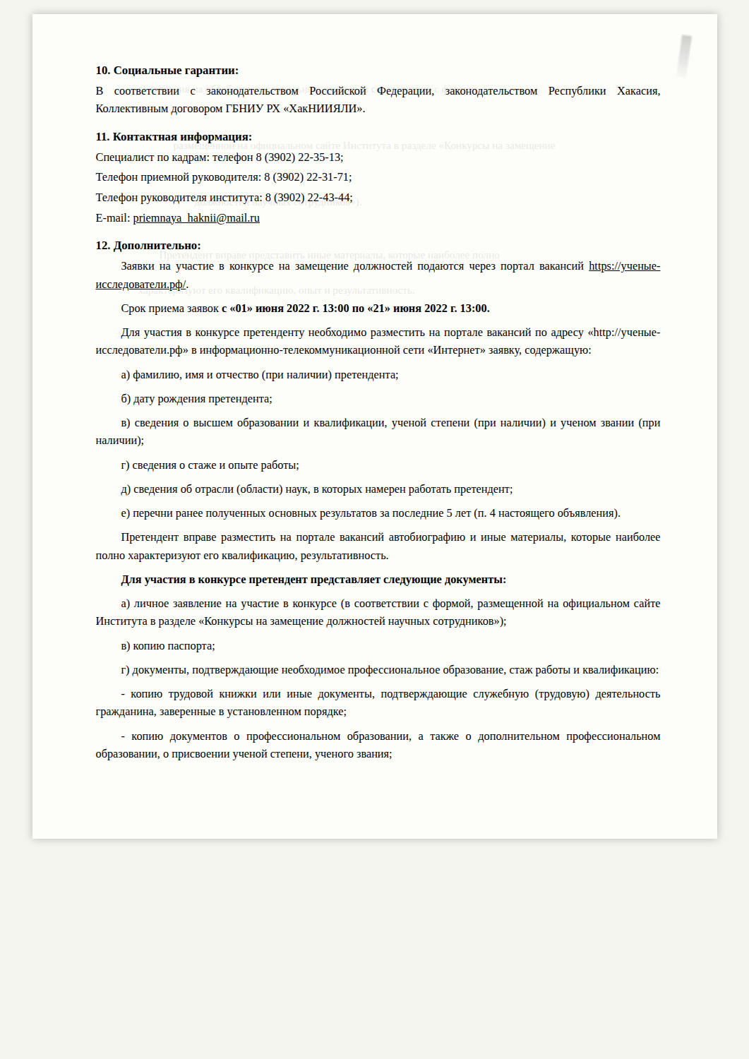г) сведения на обработку персональных данных (в соответствии с формой,
размещенной на официальном сайте Института в разделе «Конкурсы на замещение
должностей научных сотрудников»).
Претендент вправе представить иные материалы, которые наиболее полно
характеризуют его квалификацию, опыт и результативность.
10. Социальные гарантии:
В соответствии с законодательством Российской Федерации, законодательством Республики Хакасия, Коллективным договором ГБНИУ РХ «ХакНИИЯЛИ».
11. Контактная информация:
Специалист по кадрам: телефон 8 (3902) 22-35-13;
Телефон приемной руководителя: 8 (3902) 22-31-71;
Телефон руководителя института: 8 (3902) 22-43-44;
E-mail: priemnaya_haknii@mail.ru
12. Дополнительно:
Заявки на участие в конкурсе на замещение должностей подаются через портал вакансий https://ученые-исследователи.рф/.
Срок приема заявок с «01» июня 2022 г. 13:00 по «21» июня 2022 г. 13:00.
Для участия в конкурсе претенденту необходимо разместить на портале вакансий по адресу «http://ученые-исследователи.рф» в информационно-телекоммуникационной сети «Интернет» заявку, содержащую:
а) фамилию, имя и отчество (при наличии) претендента;
б) дату рождения претендента;
в) сведения о высшем образовании и квалификации, ученой степени (при наличии) и ученом звании (при наличии);
г) сведения о стаже и опыте работы;
д) сведения об отрасли (области) наук, в которых намерен работать претендент;
е) перечни ранее полученных основных результатов за последние 5 лет (п. 4 настоящего объявления).
Претендент вправе разместить на портале вакансий автобиографию и иные материалы, которые наиболее полно характеризуют его квалификацию, результативность.
Для участия в конкурсе претендент представляет следующие документы:
а) личное заявление на участие в конкурсе (в соответствии с формой, размещенной на официальном сайте Института в разделе «Конкурсы на замещение должностей научных сотрудников»);
в) копию паспорта;
г) документы, подтверждающие необходимое профессиональное образование, стаж работы и квалификацию:
- копию трудовой книжки или иные документы, подтверждающие служебную (трудовую) деятельность гражданина, заверенные в установленном порядке;
- копию документов о профессиональном образовании, а также о дополнительном профессиональном образовании, о присвоении ученой степени, ученого звания;